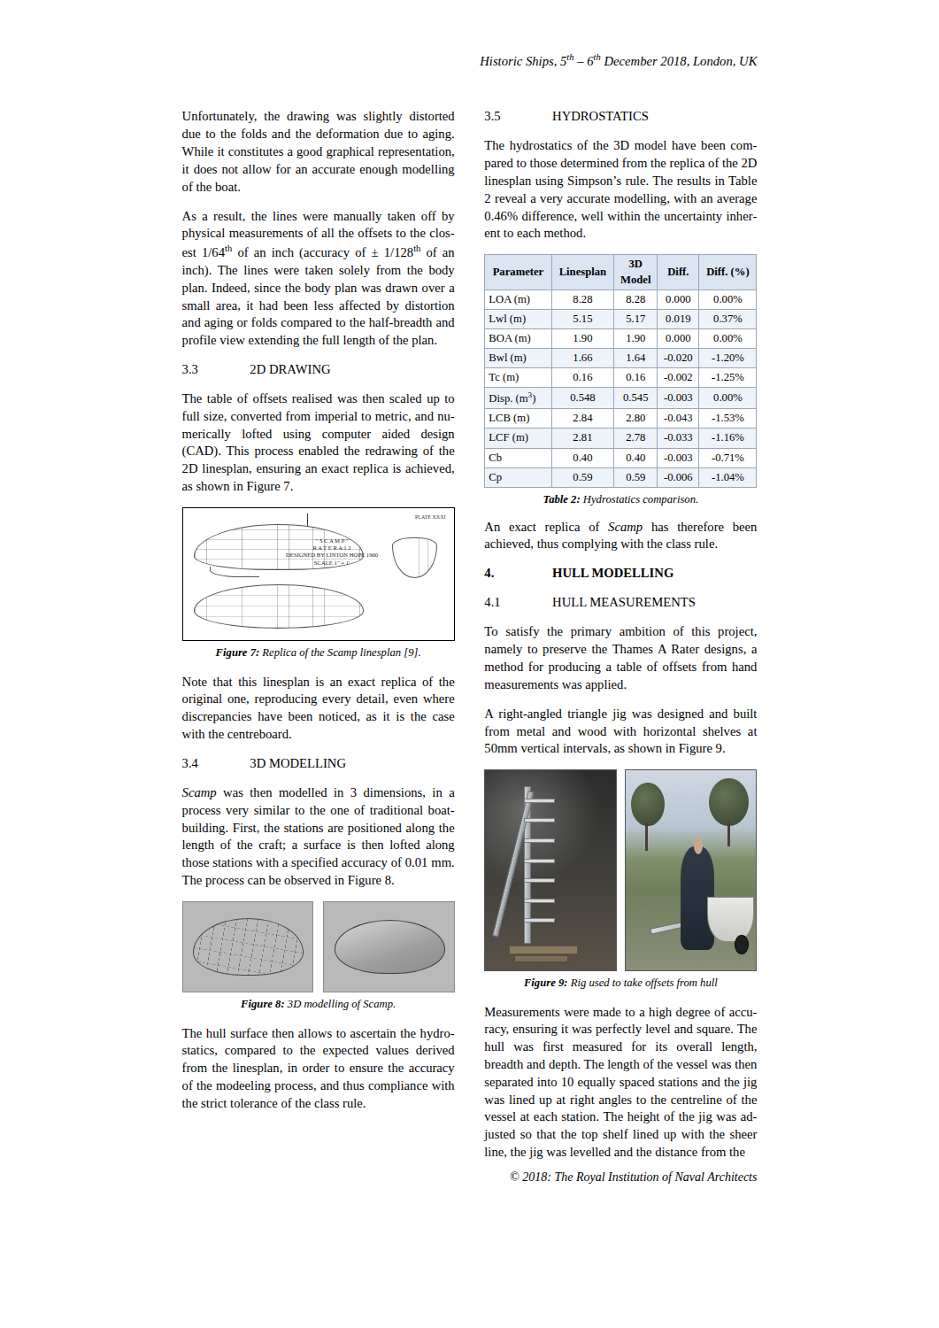Historic Ships, 5th – 6th December 2018, London, UK
Unfortunately, the drawing was slightly distorted due to the folds and the deformation due to aging. While it constitutes a good graphical representation, it does not allow for an accurate enough modelling of the boat.
As a result, the lines were manually taken off by physical measurements of all the offsets to the closest 1/64th of an inch (accuracy of ± 1/128th of an inch). The lines were taken solely from the body plan. Indeed, since the body plan was drawn over a small area, it had been less affected by distortion and aging or folds compared to the half-breadth and profile view extending the full length of the plan.
3.32D DRAWING
The table of offsets realised was then scaled up to full size, converted from imperial to metric, and numerically lofted using computer aided design (CAD). This process enabled the redrawing of the 2D linesplan, ensuring an exact replica is achieved, as shown in Figure 7.
" S C A M P "
R A T E R A 1 2
DESIGNED BY LINTON HOPE 1900
SCALE 1" = 1'
PLATE XXXI
Figure 7: Replica of the Scamp linesplan [9].
Note that this linesplan is an exact replica of the original one, reproducing every detail, even where discrepancies have been noticed, as it is the case with the centreboard.
3.43D MODELLING
Scamp was then modelled in 3 dimensions, in a process very similar to the one of traditional boatbuilding. First, the stations are positioned along the length of the craft; a surface is then lofted along those stations with a specified accuracy of 0.01 mm. The process can be observed in Figure 8.
Figure 8: 3D modelling of Scamp.
The hull surface then allows to ascertain the hydrostatics, compared to the expected values derived from the linesplan, in order to ensure the accuracy of the modeeling process, and thus compliance with the strict tolerance of the class rule.
3.5 HYDROSTATICS
The hydrostatics of the 3D model have been compared to those determined from the replica of the 2D linesplan using Simpson’s rule. The results in Table 2 reveal a very accurate modelling, with an average 0.46% difference, well within the uncertainty inherent to each method.
| Parameter | Linesplan | 3D Model | Diff. | Diff. (%) |
| --- | --- | --- | --- | --- |
| LOA (m) | 8.28 | 8.28 | 0.000 | 0.00% |
| Lwl (m) | 5.15 | 5.17 | 0.019 | 0.37% |
| BOA (m) | 1.90 | 1.90 | 0.000 | 0.00% |
| Bwl (m) | 1.66 | 1.64 | -0.020 | -1.20% |
| Tc (m) | 0.16 | 0.16 | -0.002 | -1.25% |
| Disp. (m 3 ) | 0.548 | 0.545 | -0.003 | 0.00% |
| LCB (m) | 2.84 | 2.80 | -0.043 | -1.53% |
| LCF (m) | 2.81 | 2.78 | -0.033 | -1.16% |
| Cb | 0.40 | 0.40 | -0.003 | -0.71% |
| Cp | 0.59 | 0.59 | -0.006 | -1.04% |
Table 2: Hydrostatics comparison.
An exact replica of Scamp has therefore been achieved, thus complying with the class rule.
4. HULL MODELLING
4.1 HULL MEASUREMENTS
To satisfy the primary ambition of this project, namely to preserve the Thames A Rater designs, a method for producing a table of offsets from hand measurements was applied.
A right-angled triangle jig was designed and built from metal and wood with horizontal shelves at 50mm vertical intervals, as shown in Figure 9.
Figure 9: Rig used to take offsets from hull
Measurements were made to a high degree of accuracy, ensuring it was perfectly level and square. The hull was first measured for its overall length, breadth and depth. The length of the vessel was then separated into 10 equally spaced stations and the jig was lined up at right angles to the centreline of the vessel at each station. The height of the jig was adjusted so that the top shelf lined up with the sheer line, the jig was levelled and the distance from the
© 2018: The Royal Institution of Naval Architects